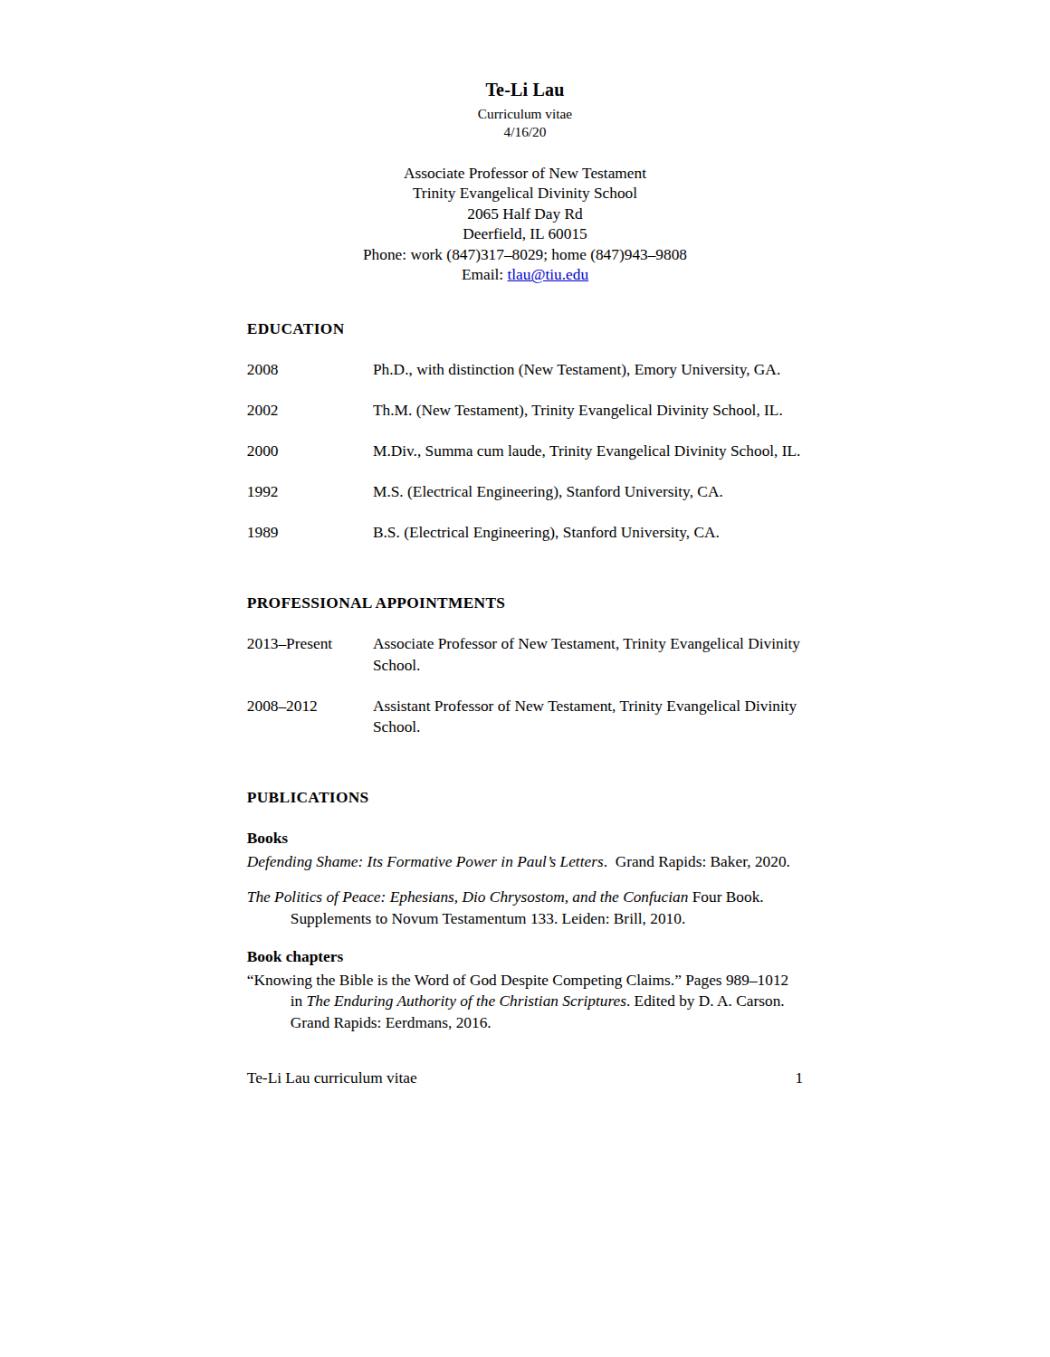Te-Li Lau
Curriculum vitae
4/16/20
Associate Professor of New Testament
Trinity Evangelical Divinity School
2065 Half Day Rd
Deerfield, IL 60015
Phone: work (847)317–8029; home (847)943–9808
Email: tlau@tiu.edu
EDUCATION
| 2008 | Ph.D., with distinction (New Testament), Emory University, GA. |
| 2002 | Th.M. (New Testament), Trinity Evangelical Divinity School, IL. |
| 2000 | M.Div., Summa cum laude, Trinity Evangelical Divinity School, IL. |
| 1992 | M.S. (Electrical Engineering), Stanford University, CA. |
| 1989 | B.S. (Electrical Engineering), Stanford University, CA. |
PROFESSIONAL APPOINTMENTS
| 2013–Present | Associate Professor of New Testament, Trinity Evangelical Divinity School. |
| 2008–2012 | Assistant Professor of New Testament, Trinity Evangelical Divinity School. |
PUBLICATIONS
Books
Defending Shame: Its Formative Power in Paul’s Letters. Grand Rapids: Baker, 2020.
The Politics of Peace: Ephesians, Dio Chrysostom, and the Confucian Four Book. Supplements to Novum Testamentum 133. Leiden: Brill, 2010.
Book chapters
“Knowing the Bible is the Word of God Despite Competing Claims.” Pages 989–1012 in The Enduring Authority of the Christian Scriptures. Edited by D. A. Carson. Grand Rapids: Eerdmans, 2016.
Te-Li Lau curriculum vitae 1